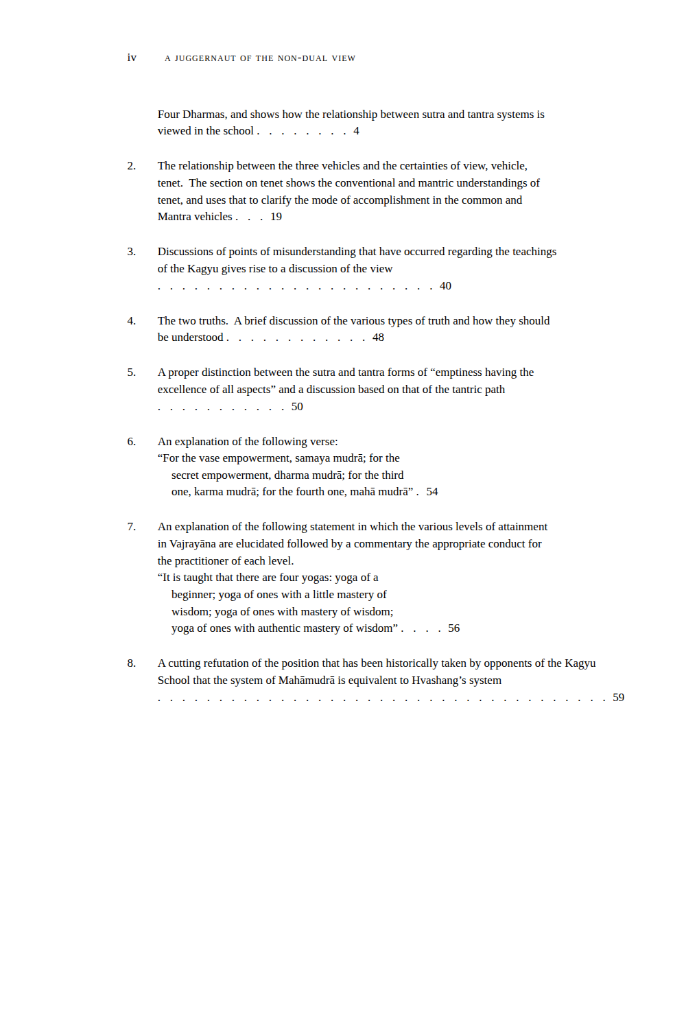iv A Juggernaut of the Non-Dual View
Four Dharmas, and shows how the relationship between sutra and tantra systems is viewed in the school . . . . . . . . 4
2. The relationship between the three vehicles and the certainties of view, vehicle, tenet. The section on tenet shows the conventional and mantric understandings of tenet, and uses that to clarify the mode of accomplishment in the common and Mantra vehicles . . . 19
3. Discussions of points of misunderstanding that have occurred regarding the teachings of the Kagyu gives rise to a discussion of the view . . . . . . . . . . . . . . . . . . . . . . . 40
4. The two truths. A brief discussion of the various types of truth and how they should be understood . . . . . . . . . . . . 48
5. A proper distinction between the sutra and tantra forms of “emptiness having the excellence of all aspects” and a discussion based on that of the tantric path . . . . . . . . . . . 50
6. An explanation of the following verse: “For the vase empowerment, samaya mudrā; for the secret empowerment, dharma mudrā; for the third one, karma mudrā; for the fourth one, mahā mudrā” . 54
7. An explanation of the following statement in which the various levels of attainment in Vajrayāna are elucidated followed by a commentary the appropriate conduct for the practitioner of each level. “It is taught that there are four yogas: yoga of a beginner; yoga of ones with a little mastery of wisdom; yoga of ones with mastery of wisdom; yoga of ones with authentic mastery of wisdom” . . . . 56
8. A cutting refutation of the position that has been historically taken by opponents of the Kagyu School that the system of Mahāmudrā is equivalent to Hvashang’s system . . . . . . . . . . . . . . . . . . . . . . . . . . . . . . . . . . . . . 59